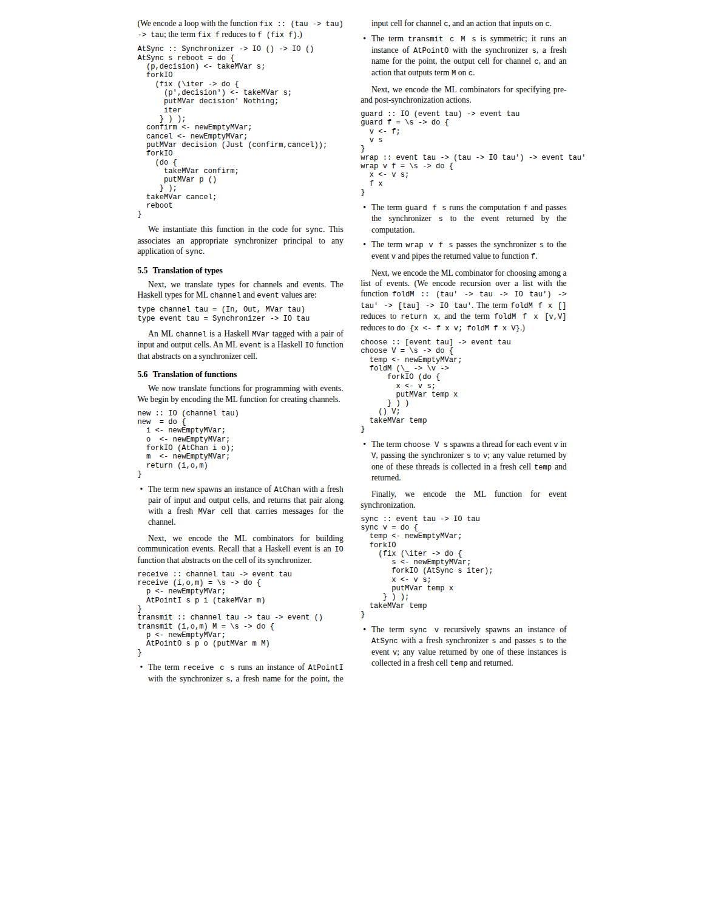(We encode a loop with the function fix :: (tau -> tau) -> tau; the term fix f reduces to f (fix f).)
AtSync :: Synchronizer -> IO () -> IO ()
AtSync s reboot = do {
  (p,decision) <- takeMVar s;
  forkIO
    (fix (\iter -> do {
      (p',decision') <- takeMVar s;
      putMVar decision' Nothing;
      iter
     } ) );
  confirm <- newEmptyMVar;
  cancel <- newEmptyMVar;
  putMVar decision (Just (confirm,cancel));
  forkIO
    (do {
      takeMVar confirm;
      putMVar p ()
     } );
  takeMVar cancel;
  reboot
}
We instantiate this function in the code for sync. This associates an appropriate synchronizer principal to any application of sync.
5.5 Translation of types
Next, we translate types for channels and events. The Haskell types for ML channel and event values are:
type channel tau = (In, Out, MVar tau)
type event tau = Synchronizer -> IO tau
An ML channel is a Haskell MVar tagged with a pair of input and output cells. An ML event is a Haskell IO function that abstracts on a synchronizer cell.
5.6 Translation of functions
We now translate functions for programming with events. We begin by encoding the ML function for creating channels.
new :: IO (channel tau)
new  = do {
  i <- newEmptyMVar;
  o  <- newEmptyMVar;
  forkIO (AtChan i o);
  m  <- newEmptyMVar;
  return (i,o,m)
}
The term new spawns an instance of AtChan with a fresh pair of input and output cells, and returns that pair along with a fresh MVar cell that carries messages for the channel.
Next, we encode the ML combinators for building communication events. Recall that a Haskell event is an IO function that abstracts on the cell of its synchronizer.
receive :: channel tau -> event tau
receive (i,o,m) = \s -> do {
  p <- newEmptyMVar;
  AtPointI s p i (takeMVar m)
}
transmit :: channel tau -> tau -> event ()
transmit (i,o,m) M = \s -> do {
  p <- newEmptyMVar;
  AtPointO s p o (putMVar m M)
}
The term receive c s runs an instance of AtPointI with the synchronizer s, a fresh name for the point, the input cell for channel c, and an action that inputs on c.
The term transmit c M s is symmetric; it runs an instance of AtPointO with the synchronizer s, a fresh name for the point, the output cell for channel c, and an action that outputs term M on c.
Next, we encode the ML combinators for specifying pre- and post-synchronization actions.
guard :: IO (event tau) -> event tau
guard f = \s -> do {
  v <- f;
  v s
}
wrap :: event tau -> (tau -> IO tau') -> event tau'
wrap v f = \s -> do {
  x <- v s;
  f x
}
The term guard f s runs the computation f and passes the synchronizer s to the event returned by the computation.
The term wrap v f s passes the synchronizer s to the event v and pipes the returned value to function f.
Next, we encode the ML combinator for choosing among a list of events. (We encode recursion over a list with the function foldM :: (tau' -> tau -> IO tau') -> tau' -> [tau] -> IO tau'. The term foldM f x [] reduces to return x, and the term foldM f x [v,V] reduces to do {x <- f x v; foldM f x V}.)
choose :: [event tau] -> event tau
choose V = \s -> do {
  temp <- newEmptyMVar;
  foldM (\_ -> \v ->
      forkIO (do {
        x <- v s;
        putMVar temp x
      } ) )
    () V;
  takeMVar temp
}
The term choose V s spawns a thread for each event v in V, passing the synchronizer s to v; any value returned by one of these threads is collected in a fresh cell temp and returned.
Finally, we encode the ML function for event synchronization.
sync :: event tau -> IO tau
sync v = do {
  temp <- newEmptyMVar;
  forkIO
    (fix (\iter -> do {
       s <- newEmptyMVar;
       forkIO (AtSync s iter);
       x <- v s;
       putMVar temp x
     } ) );
  takeMVar temp
}
The term sync v recursively spawns an instance of AtSync with a fresh synchronizer s and passes s to the event v; any value returned by one of these instances is collected in a fresh cell temp and returned.